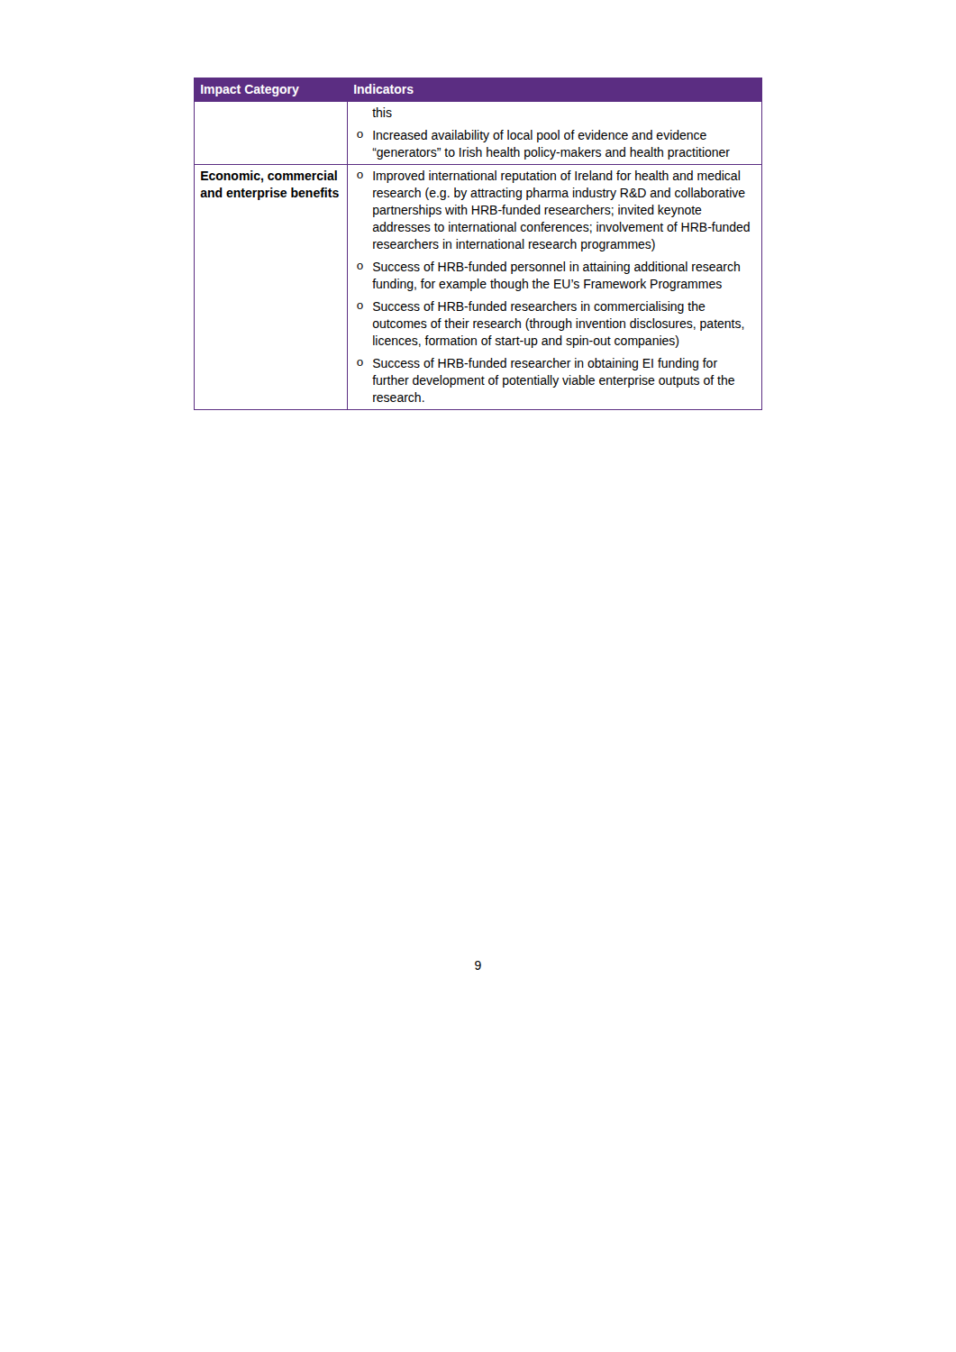| Impact Category | Indicators |
| --- | --- |
| | this Increased availability of local pool of evidence and evidence “generators” to Irish health policy-makers and health practitioner |
| Economic, commercial and enterprise benefits | Improved international reputation of Ireland for health and medical research (e.g. by attracting pharma industry R&D and collaborative partnerships with HRB-funded researchers; invited keynote addresses to international conferences; involvement of HRB-funded researchers in international research programmes) Success of HRB-funded personnel in attaining additional research funding, for example though the EU’s Framework Programmes Success of HRB-funded researchers in commercialising the outcomes of their research (through invention disclosures, patents, licences, formation of start-up and spin-out companies) Success of HRB-funded researcher in obtaining EI funding for further development of potentially viable enterprise outputs of the research. |
9